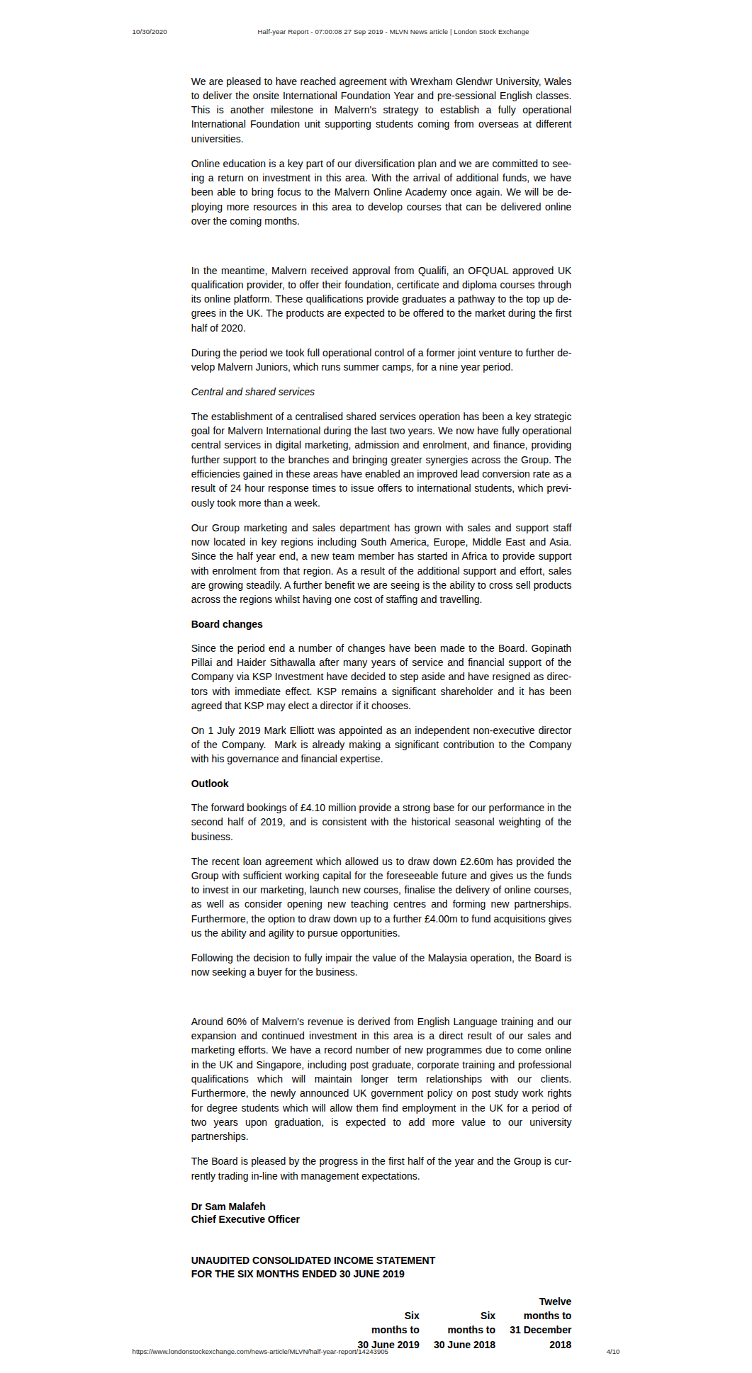10/30/2020 Half-year Report - 07:00:08 27 Sep 2019 - MLVN News article | London Stock Exchange
We are pleased to have reached agreement with Wrexham Glendwr University, Wales to deliver the onsite International Foundation Year and pre-sessional English classes. This is another milestone in Malvern's strategy to establish a fully operational International Foundation unit supporting students coming from overseas at different universities.
Online education is a key part of our diversification plan and we are committed to seeing a return on investment in this area. With the arrival of additional funds, we have been able to bring focus to the Malvern Online Academy once again. We will be deploying more resources in this area to develop courses that can be delivered online over the coming months.
In the meantime, Malvern received approval from Qualifi, an OFQUAL approved UK qualification provider, to offer their foundation, certificate and diploma courses through its online platform. These qualifications provide graduates a pathway to the top up degrees in the UK. The products are expected to be offered to the market during the first half of 2020.
During the period we took full operational control of a former joint venture to further develop Malvern Juniors, which runs summer camps, for a nine year period.
Central and shared services
The establishment of a centralised shared services operation has been a key strategic goal for Malvern International during the last two years. We now have fully operational central services in digital marketing, admission and enrolment, and finance, providing further support to the branches and bringing greater synergies across the Group. The efficiencies gained in these areas have enabled an improved lead conversion rate as a result of 24 hour response times to issue offers to international students, which previously took more than a week.
Our Group marketing and sales department has grown with sales and support staff now located in key regions including South America, Europe, Middle East and Asia. Since the half year end, a new team member has started in Africa to provide support with enrolment from that region. As a result of the additional support and effort, sales are growing steadily. A further benefit we are seeing is the ability to cross sell products across the regions whilst having one cost of staffing and travelling.
Board changes
Since the period end a number of changes have been made to the Board. Gopinath Pillai and Haider Sithawalla after many years of service and financial support of the Company via KSP Investment have decided to step aside and have resigned as directors with immediate effect. KSP remains a significant shareholder and it has been agreed that KSP may elect a director if it chooses.
On 1 July 2019 Mark Elliott was appointed as an independent non-executive director of the Company. Mark is already making a significant contribution to the Company with his governance and financial expertise.
Outlook
The forward bookings of £4.10 million provide a strong base for our performance in the second half of 2019, and is consistent with the historical seasonal weighting of the business.
The recent loan agreement which allowed us to draw down £2.60m has provided the Group with sufficient working capital for the foreseeable future and gives us the funds to invest in our marketing, launch new courses, finalise the delivery of online courses, as well as consider opening new teaching centres and forming new partnerships. Furthermore, the option to draw down up to a further £4.00m to fund acquisitions gives us the ability and agility to pursue opportunities.
Following the decision to fully impair the value of the Malaysia operation, the Board is now seeking a buyer for the business.
Around 60% of Malvern's revenue is derived from English Language training and our expansion and continued investment in this area is a direct result of our sales and marketing efforts. We have a record number of new programmes due to come online in the UK and Singapore, including post graduate, corporate training and professional qualifications which will maintain longer term relationships with our clients. Furthermore, the newly announced UK government policy on post study work rights for degree students which will allow them find employment in the UK for a period of two years upon graduation, is expected to add more value to our university partnerships.
The Board is pleased by the progress in the first half of the year and the Group is currently trading in-line with management expectations.
Dr Sam Malafeh
Chief Executive Officer
UNAUDITED CONSOLIDATED INCOME STATEMENT
FOR THE SIX MONTHS ENDED 30 JUNE 2019
| | | | Twelve |
| | Six | Six | months to |
| | months to | months to | 31 December |
| | 30 June 2019 | 30 June 2018 | 2018 |
https://www.londonstockexchange.com/news-article/MLVN/half-year-report/14243905 4/10